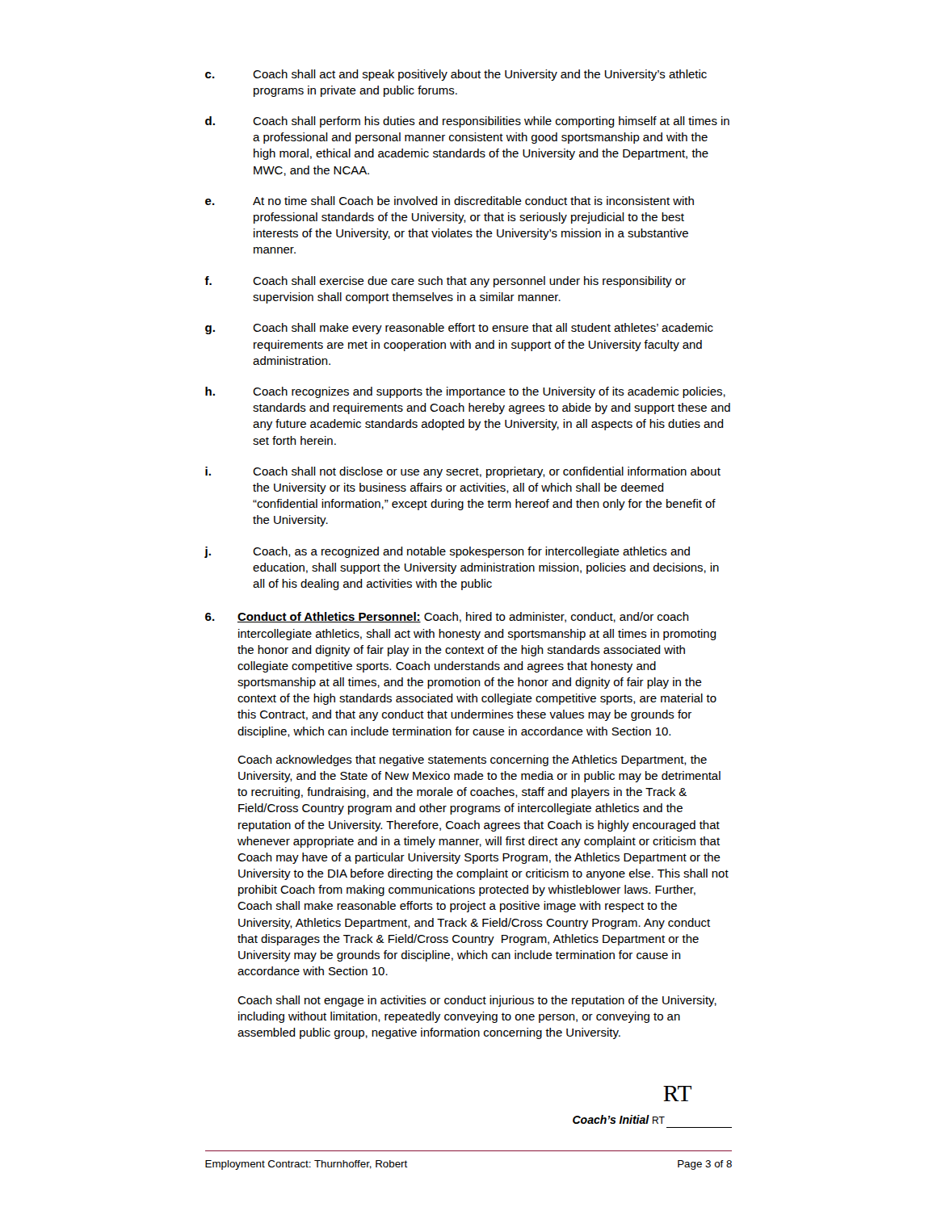c. Coach shall act and speak positively about the University and the University’s athletic programs in private and public forums.
d. Coach shall perform his duties and responsibilities while comporting himself at all times in a professional and personal manner consistent with good sportsmanship and with the high moral, ethical and academic standards of the University and the Department, the MWC, and the NCAA.
e. At no time shall Coach be involved in discreditable conduct that is inconsistent with professional standards of the University, or that is seriously prejudicial to the best interests of the University, or that violates the University’s mission in a substantive manner.
f. Coach shall exercise due care such that any personnel under his responsibility or supervision shall comport themselves in a similar manner.
g. Coach shall make every reasonable effort to ensure that all student athletes’ academic requirements are met in cooperation with and in support of the University faculty and administration.
h. Coach recognizes and supports the importance to the University of its academic policies, standards and requirements and Coach hereby agrees to abide by and support these and any future academic standards adopted by the University, in all aspects of his duties and set forth herein.
i. Coach shall not disclose or use any secret, proprietary, or confidential information about the University or its business affairs or activities, all of which shall be deemed “confidential information,” except during the term hereof and then only for the benefit of the University.
j. Coach, as a recognized and notable spokesperson for intercollegiate athletics and education, shall support the University administration mission, policies and decisions, in all of his dealing and activities with the public
6.
Conduct of Athletics Personnel: Coach, hired to administer, conduct, and/or coach intercollegiate athletics, shall act with honesty and sportsmanship at all times in promoting the honor and dignity of fair play in the context of the high standards associated with collegiate competitive sports. Coach understands and agrees that honesty and sportsmanship at all times, and the promotion of the honor and dignity of fair play in the context of the high standards associated with collegiate competitive sports, are material to this Contract, and that any conduct that undermines these values may be grounds for discipline, which can include termination for cause in accordance with Section 10.
Coach acknowledges that negative statements concerning the Athletics Department, the University, and the State of New Mexico made to the media or in public may be detrimental to recruiting, fundraising, and the morale of coaches, staff and players in the Track & Field/Cross Country program and other programs of intercollegiate athletics and the reputation of the University. Therefore, Coach agrees that Coach is highly encouraged that whenever appropriate and in a timely manner, will first direct any complaint or criticism that Coach may have of a particular University Sports Program, the Athletics Department or the University to the DIA before directing the complaint or criticism to anyone else. This shall not prohibit Coach from making communications protected by whistleblower laws. Further, Coach shall make reasonable efforts to project a positive image with respect to the University, Athletics Department, and Track & Field/Cross Country Program. Any conduct that disparages the Track & Field/Cross Country Program, Athletics Department or the University may be grounds for discipline, which can include termination for cause in accordance with Section 10.
Coach shall not engage in activities or conduct injurious to the reputation of the University, including without limitation, repeatedly conveying to one person, or conveying to an assembled public group, negative information concerning the University.
RT
Coach’s Initial RT
Employment Contract: Thurnhoffer, Robert Page 3 of 8